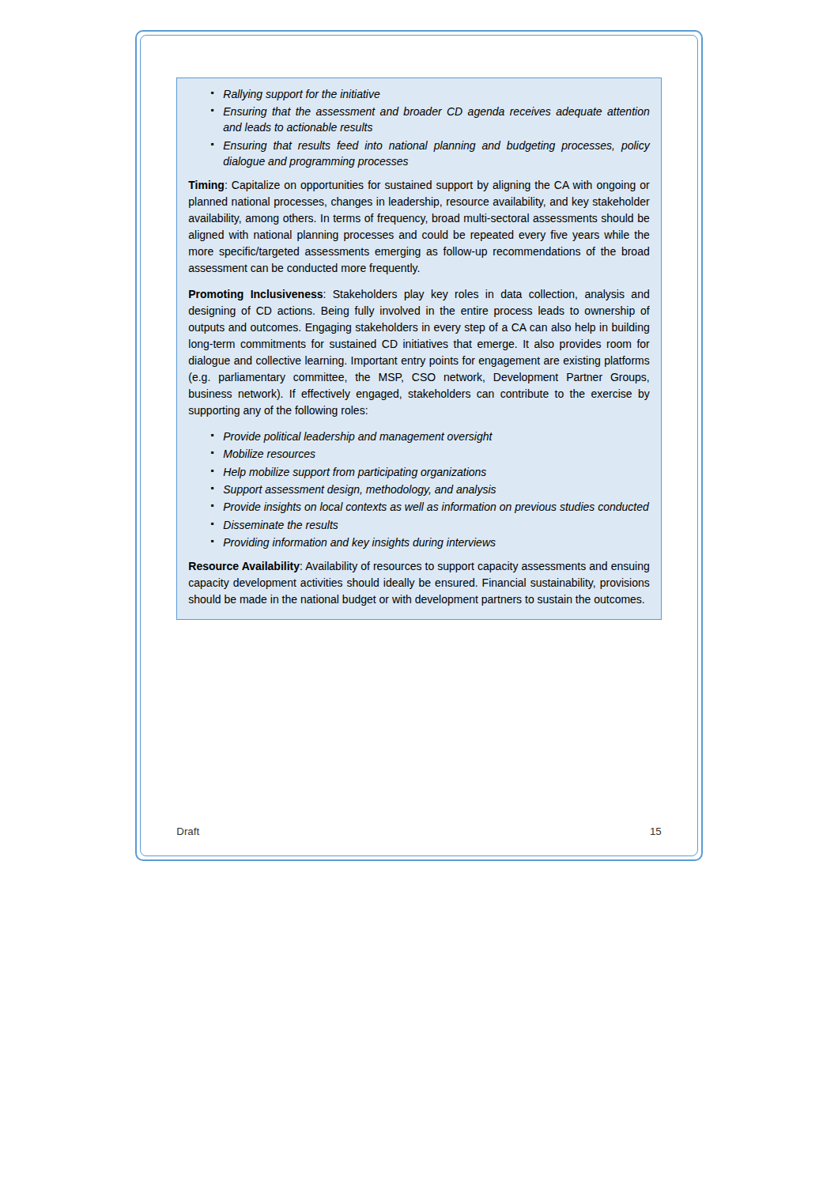Rallying support for the initiative
Ensuring that the assessment and broader CD agenda receives adequate attention and leads to actionable results
Ensuring that results feed into national planning and budgeting processes, policy dialogue and programming processes
Timing: Capitalize on opportunities for sustained support by aligning the CA with ongoing or planned national processes, changes in leadership, resource availability, and key stakeholder availability, among others. In terms of frequency, broad multi-sectoral assessments should be aligned with national planning processes and could be repeated every five years while the more specific/targeted assessments emerging as follow-up recommendations of the broad assessment can be conducted more frequently.
Promoting Inclusiveness: Stakeholders play key roles in data collection, analysis and designing of CD actions. Being fully involved in the entire process leads to ownership of outputs and outcomes. Engaging stakeholders in every step of a CA can also help in building long-term commitments for sustained CD initiatives that emerge. It also provides room for dialogue and collective learning. Important entry points for engagement are existing platforms (e.g. parliamentary committee, the MSP, CSO network, Development Partner Groups, business network). If effectively engaged, stakeholders can contribute to the exercise by supporting any of the following roles:
Provide political leadership and management oversight
Mobilize resources
Help mobilize support from participating organizations
Support assessment design, methodology, and analysis
Provide insights on local contexts as well as information on previous studies conducted
Disseminate the results
Providing information and key insights during interviews
Resource Availability: Availability of resources to support capacity assessments and ensuing capacity development activities should ideally be ensured. Financial sustainability, provisions should be made in the national budget or with development partners to sustain the outcomes.
Draft 15